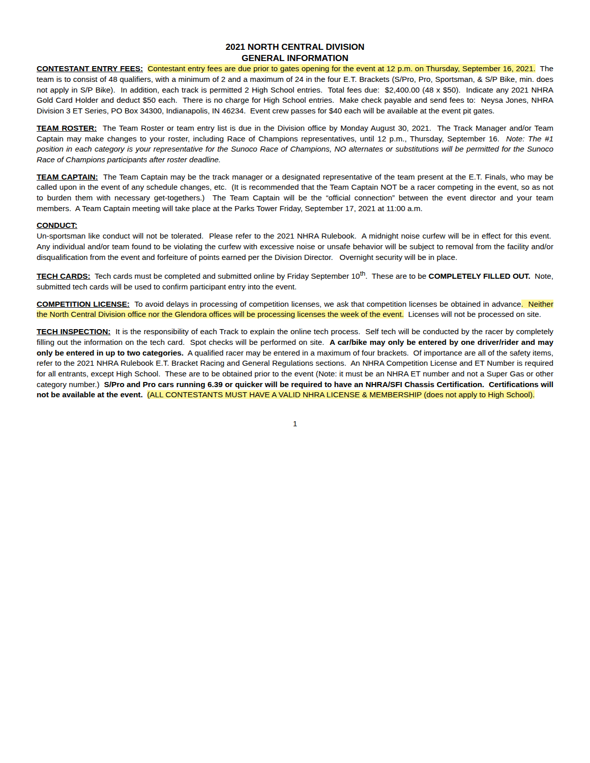2021 NORTH CENTRAL DIVISION
GENERAL INFORMATION
CONTESTANT ENTRY FEES: Contestant entry fees are due prior to gates opening for the event at 12 p.m. on Thursday, September 16, 2021. The team is to consist of 48 qualifiers, with a minimum of 2 and a maximum of 24 in the four E.T. Brackets (S/Pro, Pro, Sportsman, & S/P Bike, min. does not apply in S/P Bike). In addition, each track is permitted 2 High School entries. Total fees due: $2,400.00 (48 x $50). Indicate any 2021 NHRA Gold Card Holder and deduct $50 each. There is no charge for High School entries. Make check payable and send fees to: Neysa Jones, NHRA Division 3 ET Series, PO Box 34300, Indianapolis, IN 46234. Event crew passes for $40 each will be available at the event pit gates.
TEAM ROSTER: The Team Roster or team entry list is due in the Division office by Monday August 30, 2021. The Track Manager and/or Team Captain may make changes to your roster, including Race of Champions representatives, until 12 p.m., Thursday, September 16. Note: The #1 position in each category is your representative for the Sunoco Race of Champions, NO alternates or substitutions will be permitted for the Sunoco Race of Champions participants after roster deadline.
TEAM CAPTAIN: The Team Captain may be the track manager or a designated representative of the team present at the E.T. Finals, who may be called upon in the event of any schedule changes, etc. (It is recommended that the Team Captain NOT be a racer competing in the event, so as not to burden them with necessary get-togethers.) The Team Captain will be the “official connection” between the event director and your team members. A Team Captain meeting will take place at the Parks Tower Friday, September 17, 2021 at 11:00 a.m.
CONDUCT:
Un-sportsman like conduct will not be tolerated. Please refer to the 2021 NHRA Rulebook. A midnight noise curfew will be in effect for this event. Any individual and/or team found to be violating the curfew with excessive noise or unsafe behavior will be subject to removal from the facility and/or disqualification from the event and forfeiture of points earned per the Division Director. Overnight security will be in place.
TECH CARDS: Tech cards must be completed and submitted online by Friday September 10th. These are to be COMPLETELY FILLED OUT. Note, submitted tech cards will be used to confirm participant entry into the event.
COMPETITION LICENSE: To avoid delays in processing of competition licenses, we ask that competition licenses be obtained in advance. Neither the North Central Division office nor the Glendora offices will be processing licenses the week of the event. Licenses will not be processed on site.
TECH INSPECTION: It is the responsibility of each Track to explain the online tech process. Self tech will be conducted by the racer by completely filling out the information on the tech card. Spot checks will be performed on site. A car/bike may only be entered by one driver/rider and may only be entered in up to two categories. A qualified racer may be entered in a maximum of four brackets. Of importance are all of the safety items, refer to the 2021 NHRA Rulebook E.T. Bracket Racing and General Regulations sections. An NHRA Competition License and ET Number is required for all entrants, except High School. These are to be obtained prior to the event (Note: it must be an NHRA ET number and not a Super Gas or other category number.) S/Pro and Pro cars running 6.39 or quicker will be required to have an NHRA/SFI Chassis Certification. Certifications will not be available at the event. (ALL CONTESTANTS MUST HAVE A VALID NHRA LICENSE & MEMBERSHIP (does not apply to High School).
1